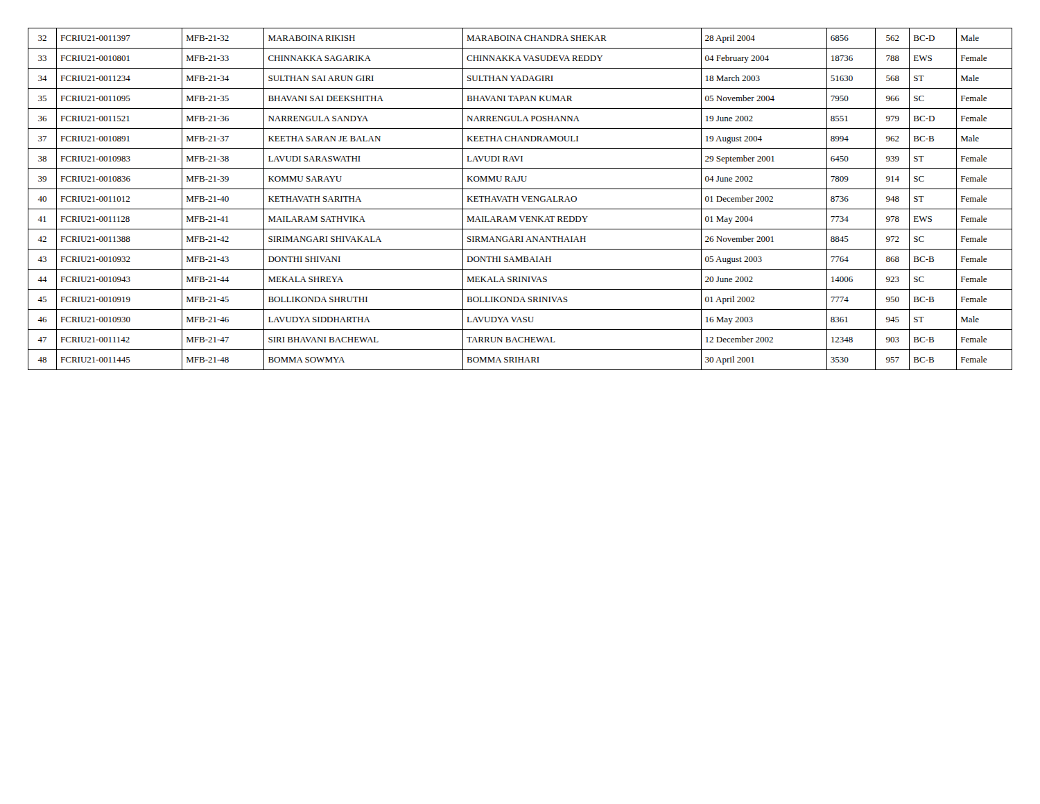| 32 | FCRIU21-0011397 | MFB-21-32 | MARABOINA RIKISH | MARABOINA CHANDRA SHEKAR | 28 April 2004 | 6856 | 562 | BC-D | Male |
| 33 | FCRIU21-0010801 | MFB-21-33 | CHINNAKKA SAGARIKA | CHINNAKKA VASUDEVA REDDY | 04 February 2004 | 18736 | 788 | EWS | Female |
| 34 | FCRIU21-0011234 | MFB-21-34 | SULTHAN SAI ARUN GIRI | SULTHAN YADAGIRI | 18 March 2003 | 51630 | 568 | ST | Male |
| 35 | FCRIU21-0011095 | MFB-21-35 | BHAVANI SAI DEEKSHITHA | BHAVANI TAPAN KUMAR | 05 November 2004 | 7950 | 966 | SC | Female |
| 36 | FCRIU21-0011521 | MFB-21-36 | NARRENGULA SANDYA | NARRENGULA POSHANNA | 19 June 2002 | 8551 | 979 | BC-D | Female |
| 37 | FCRIU21-0010891 | MFB-21-37 | KEETHA SARAN JE BALAN | KEETHA CHANDRAMOULI | 19 August 2004 | 8994 | 962 | BC-B | Male |
| 38 | FCRIU21-0010983 | MFB-21-38 | LAVUDI SARASWATHI | LAVUDI RAVI | 29 September 2001 | 6450 | 939 | ST | Female |
| 39 | FCRIU21-0010836 | MFB-21-39 | KOMMU SARAYU | KOMMU RAJU | 04 June 2002 | 7809 | 914 | SC | Female |
| 40 | FCRIU21-0011012 | MFB-21-40 | KETHAVATH SARITHA | KETHAVATH VENGALRAO | 01 December 2002 | 8736 | 948 | ST | Female |
| 41 | FCRIU21-0011128 | MFB-21-41 | MAILARAM SATHVIKA | MAILARAM VENKAT REDDY | 01 May 2004 | 7734 | 978 | EWS | Female |
| 42 | FCRIU21-0011388 | MFB-21-42 | SIRIMANGARI SHIVAKALA | SIRMANGARI ANANTHAIAH | 26 November 2001 | 8845 | 972 | SC | Female |
| 43 | FCRIU21-0010932 | MFB-21-43 | DONTHI SHIVANI | DONTHI SAMBAIAH | 05 August 2003 | 7764 | 868 | BC-B | Female |
| 44 | FCRIU21-0010943 | MFB-21-44 | MEKALA SHREYA | MEKALA SRINIVAS | 20 June 2002 | 14006 | 923 | SC | Female |
| 45 | FCRIU21-0010919 | MFB-21-45 | BOLLIKONDA SHRUTHI | BOLLIKONDA SRINIVAS | 01 April 2002 | 7774 | 950 | BC-B | Female |
| 46 | FCRIU21-0010930 | MFB-21-46 | LAVUDYA SIDDHARTHA | LAVUDYA VASU | 16 May 2003 | 8361 | 945 | ST | Male |
| 47 | FCRIU21-0011142 | MFB-21-47 | SIRI BHAVANI BACHEWAL | TARRUN BACHEWAL | 12 December 2002 | 12348 | 903 | BC-B | Female |
| 48 | FCRIU21-0011445 | MFB-21-48 | BOMMA SOWMYA | BOMMA SRIHARI | 30 April 2001 | 3530 | 957 | BC-B | Female |